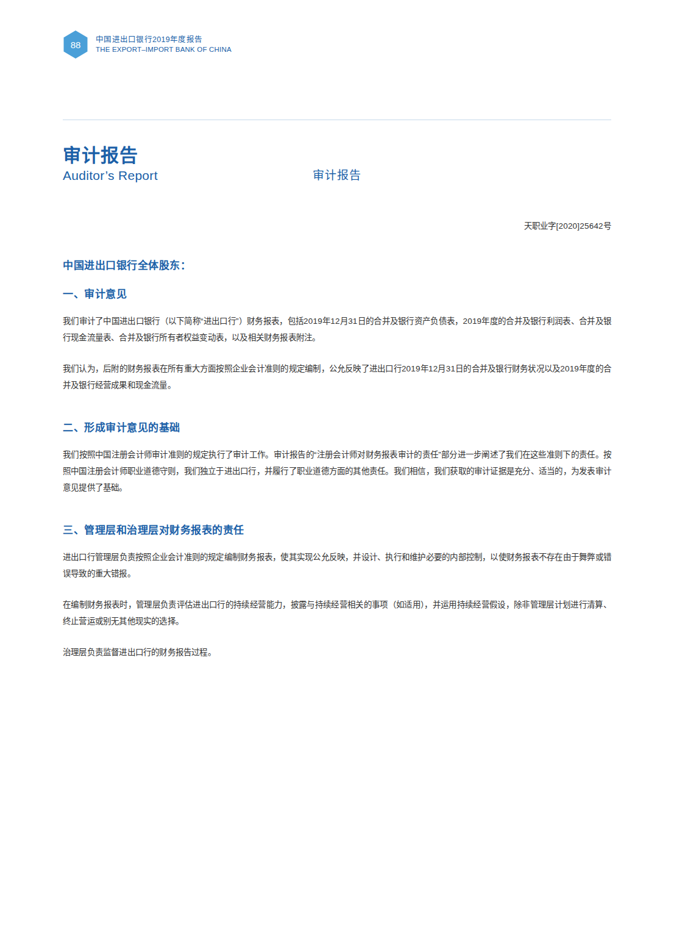88
中国进出口银行2019年度报告
THE EXPORT–IMPORT BANK OF CHINA
审计报告
Auditor’s Report
审计报告
天职业字[2020]25642号
中国进出口银行全体股东：
一、审计意见
我们审计了中国进出口银行（以下简称“进出口行”）财务报表，包括2019年12月31日的合并及银行资产负债表，2019年度的合并及银行利润表、合并及银行现金流量表、合并及银行所有者权益变动表，以及相关财务报表附注。
我们认为，后附的财务报表在所有重大方面按照企业会计准则的规定编制，公允反映了进出口行2019年12月31日的合并及银行财务状况以及2019年度的合并及银行经营成果和现金流量。
二、形成审计意见的基础
我们按照中国注册会计师审计准则的规定执行了审计工作。审计报告的“注册会计师对财务报表审计的责任”部分进一步阐述了我们在这些准则下的责任。按照中国注册会计师职业道德守则，我们独立于进出口行，并履行了职业道德方面的其他责任。我们相信，我们获取的审计证据是充分、适当的，为发表审计意见提供了基础。
三、管理层和治理层对财务报表的责任
进出口行管理层负责按照企业会计准则的规定编制财务报表，使其实现公允反映，并设计、执行和维护必要的内部控制，以使财务报表不存在由于舞弊或错误导致的重大错报。
在编制财务报表时，管理层负责评估进出口行的持续经营能力，披露与持续经营相关的事项（如适用），并运用持续经营假设，除非管理层计划进行清算、终止营运或别无其他现实的选择。
治理层负责监督进出口行的财务报告过程。